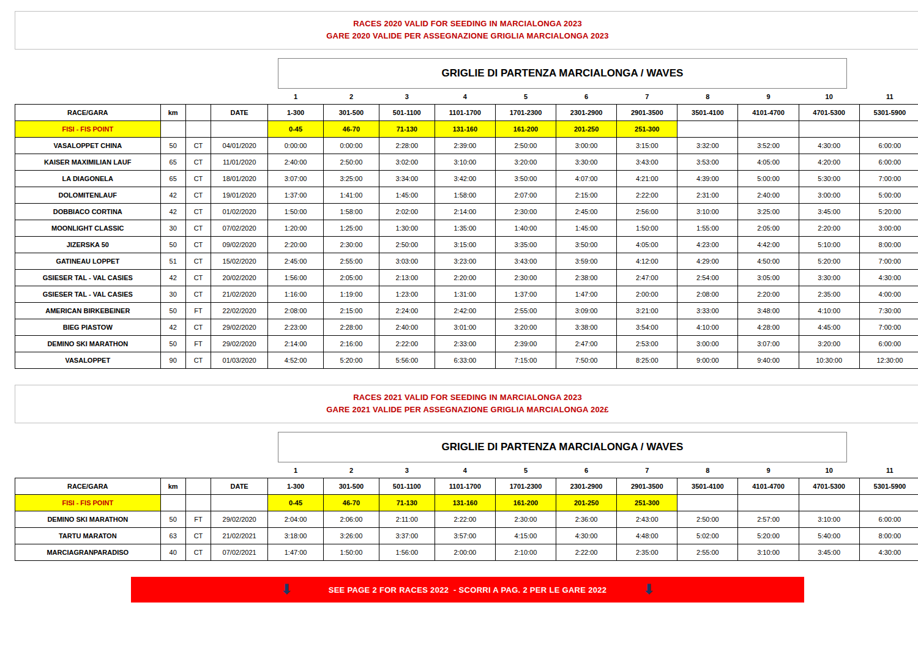RACES 2020 VALID FOR SEEDING IN MARCIALONGA 2023
GARE 2020 VALIDE PER ASSEGNAZIONE GRIGLIA MARCIALONGA 2023
GRIGLIE DI PARTENZA MARCIALONGA / WAVES
| | | | | 1 | 2 | 3 | 4 | 5 | 6 | 7 | 8 | 9 | 10 | 11 |
| RACE/GARA | km | | DATE | 1-300 | 301-500 | 501-1100 | 1101-1700 | 1701-2300 | 2301-2900 | 2901-3500 | 3501-4100 | 4101-4700 | 4701-5300 | 5301-5900 |
| FISI - FIS POINT | | | | 0-45 | 46-70 | 71-130 | 131-160 | 161-200 | 201-250 | 251-300 | | | | |
| VASALOPPET CHINA | 50 | CT | 04/01/2020 | 0:00:00 | 0:00:00 | 2:28:00 | 2:39:00 | 2:50:00 | 3:00:00 | 3:15:00 | 3:32:00 | 3:52:00 | 4:30:00 | 6:00:00 |
| KAISER MAXIMILIAN LAUF | 65 | CT | 11/01/2020 | 2:40:00 | 2:50:00 | 3:02:00 | 3:10:00 | 3:20:00 | 3:30:00 | 3:43:00 | 3:53:00 | 4:05:00 | 4:20:00 | 6:00:00 |
| LA DIAGONELA | 65 | CT | 18/01/2020 | 3:07:00 | 3:25:00 | 3:34:00 | 3:42:00 | 3:50:00 | 4:07:00 | 4:21:00 | 4:39:00 | 5:00:00 | 5:30:00 | 7:00:00 |
| DOLOMITENLAUF | 42 | CT | 19/01/2020 | 1:37:00 | 1:41:00 | 1:45:00 | 1:58:00 | 2:07:00 | 2:15:00 | 2:22:00 | 2:31:00 | 2:40:00 | 3:00:00 | 5:00:00 |
| DOBBIACO CORTINA | 42 | CT | 01/02/2020 | 1:50:00 | 1:58:00 | 2:02:00 | 2:14:00 | 2:30:00 | 2:45:00 | 2:56:00 | 3:10:00 | 3:25:00 | 3:45:00 | 5:20:00 |
| MOONLIGHT CLASSIC | 30 | CT | 07/02/2020 | 1:20:00 | 1:25:00 | 1:30:00 | 1:35:00 | 1:40:00 | 1:45:00 | 1:50:00 | 1:55:00 | 2:05:00 | 2:20:00 | 3:00:00 |
| JIZERSKA 50 | 50 | CT | 09/02/2020 | 2:20:00 | 2:30:00 | 2:50:00 | 3:15:00 | 3:35:00 | 3:50:00 | 4:05:00 | 4:23:00 | 4:42:00 | 5:10:00 | 8:00:00 |
| GATINEAU LOPPET | 51 | CT | 15/02/2020 | 2:45:00 | 2:55:00 | 3:03:00 | 3:23:00 | 3:43:00 | 3:59:00 | 4:12:00 | 4:29:00 | 4:50:00 | 5:20:00 | 7:00:00 |
| GSIESER TAL - VAL CASIES | 42 | CT | 20/02/2020 | 1:56:00 | 2:05:00 | 2:13:00 | 2:20:00 | 2:30:00 | 2:38:00 | 2:47:00 | 2:54:00 | 3:05:00 | 3:30:00 | 4:30:00 |
| GSIESER TAL - VAL CASIES | 30 | CT | 21/02/2020 | 1:16:00 | 1:19:00 | 1:23:00 | 1:31:00 | 1:37:00 | 1:47:00 | 2:00:00 | 2:08:00 | 2:20:00 | 2:35:00 | 4:00:00 |
| AMERICAN BIRKEBEINER | 50 | FT | 22/02/2020 | 2:08:00 | 2:15:00 | 2:24:00 | 2:42:00 | 2:55:00 | 3:09:00 | 3:21:00 | 3:33:00 | 3:48:00 | 4:10:00 | 7:30:00 |
| BIEG PIASTOW | 42 | CT | 29/02/2020 | 2:23:00 | 2:28:00 | 2:40:00 | 3:01:00 | 3:20:00 | 3:38:00 | 3:54:00 | 4:10:00 | 4:28:00 | 4:45:00 | 7:00:00 |
| DEMINO SKI MARATHON | 50 | FT | 29/02/2020 | 2:14:00 | 2:16:00 | 2:22:00 | 2:33:00 | 2:39:00 | 2:47:00 | 2:53:00 | 3:00:00 | 3:07:00 | 3:20:00 | 6:00:00 |
| VASALOPPET | 90 | CT | 01/03/2020 | 4:52:00 | 5:20:00 | 5:56:00 | 6:33:00 | 7:15:00 | 7:50:00 | 8:25:00 | 9:00:00 | 9:40:00 | 10:30:00 | 12:30:00 |
RACES 2021 VALID FOR SEEDING IN MARCIALONGA 2023
GARE 2021 VALIDE PER ASSEGNAZIONE GRIGLIA MARCIALONGA 202£
GRIGLIE DI PARTENZA MARCIALONGA / WAVES
| | | | | 1 | 2 | 3 | 4 | 5 | 6 | 7 | 8 | 9 | 10 | 11 |
| RACE/GARA | km | | DATE | 1-300 | 301-500 | 501-1100 | 1101-1700 | 1701-2300 | 2301-2900 | 2901-3500 | 3501-4100 | 4101-4700 | 4701-5300 | 5301-5900 |
| FISI - FIS POINT | | | | 0-45 | 46-70 | 71-130 | 131-160 | 161-200 | 201-250 | 251-300 | | | | |
| DEMINO SKI MARATHON | 50 | FT | 29/02/2020 | 2:04:00 | 2:06:00 | 2:11:00 | 2:22:00 | 2:30:00 | 2:36:00 | 2:43:00 | 2:50:00 | 2:57:00 | 3:10:00 | 6:00:00 |
| TARTU MARATON | 63 | CT | 21/02/2021 | 3:18:00 | 3:26:00 | 3:37:00 | 3:57:00 | 4:15:00 | 4:30:00 | 4:48:00 | 5:02:00 | 5:20:00 | 5:40:00 | 8:00:00 |
| MARCIAGRANPARADISO | 40 | CT | 07/02/2021 | 1:47:00 | 1:50:00 | 1:56:00 | 2:00:00 | 2:10:00 | 2:22:00 | 2:35:00 | 2:55:00 | 3:10:00 | 3:45:00 | 4:30:00 |
⬇ SEE PAGE 2 FOR RACES 2022 - SCORRI A PAG. 2 PER LE GARE 2022 ⬇